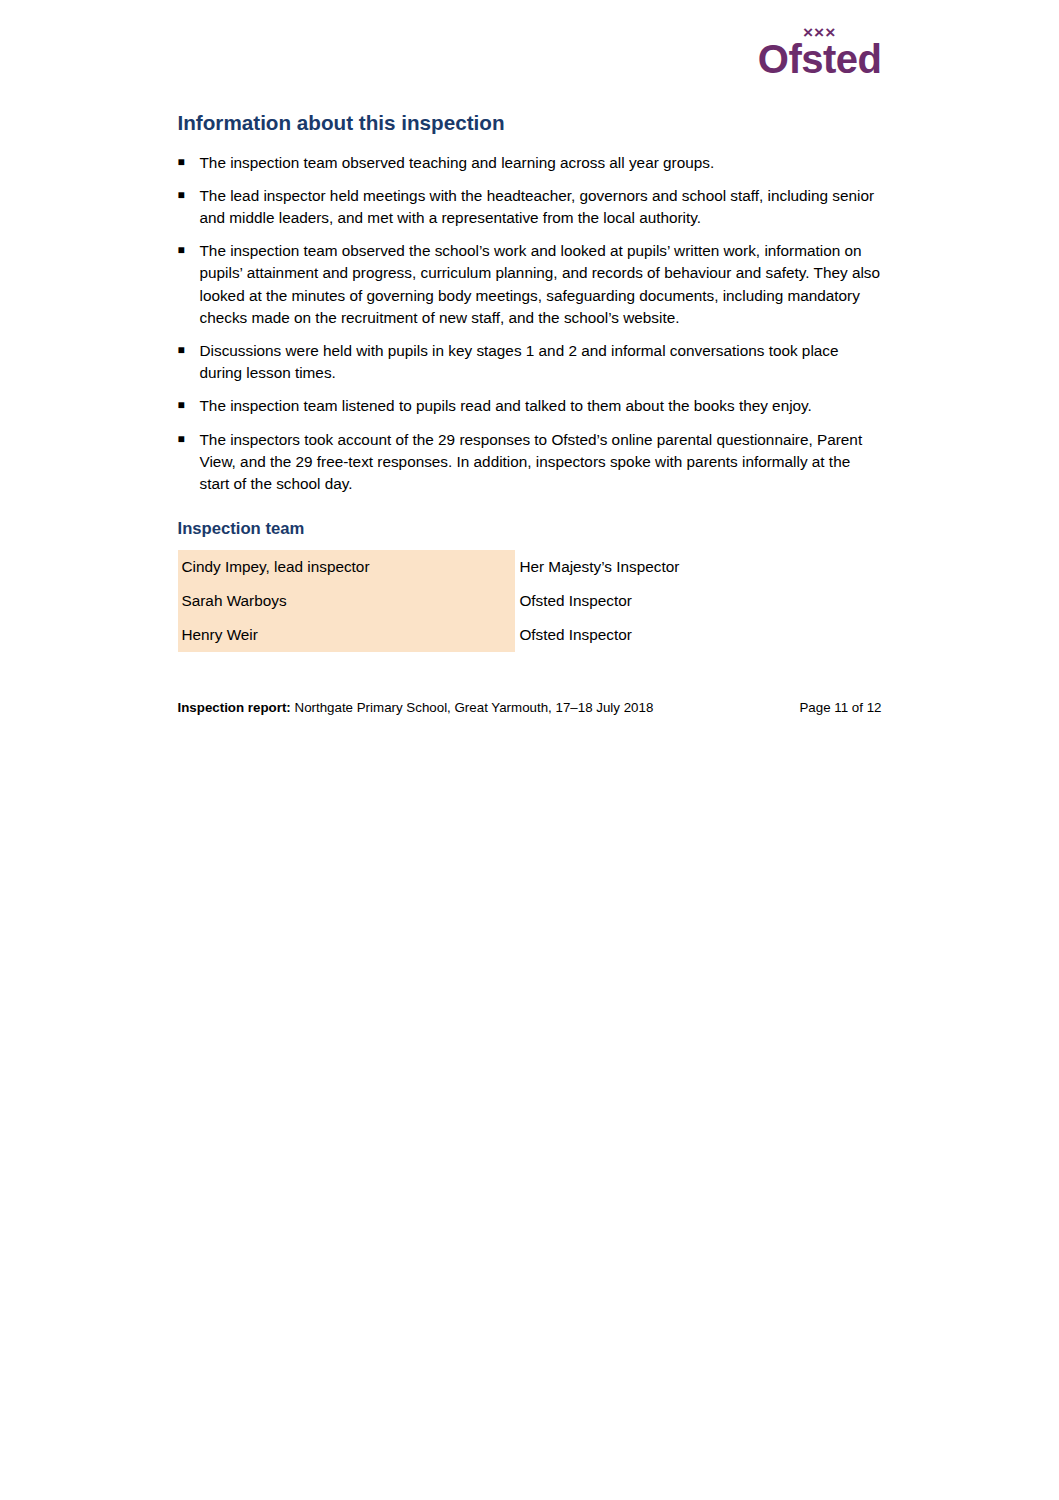×××
Ofsted
Information about this inspection
The inspection team observed teaching and learning across all year groups.
The lead inspector held meetings with the headteacher, governors and school staff, including senior and middle leaders, and met with a representative from the local authority.
The inspection team observed the school’s work and looked at pupils’ written work, information on pupils’ attainment and progress, curriculum planning, and records of behaviour and safety. They also looked at the minutes of governing body meetings, safeguarding documents, including mandatory checks made on the recruitment of new staff, and the school’s website.
Discussions were held with pupils in key stages 1 and 2 and informal conversations took place during lesson times.
The inspection team listened to pupils read and talked to them about the books they enjoy.
The inspectors took account of the 29 responses to Ofsted’s online parental questionnaire, Parent View, and the 29 free-text responses. In addition, inspectors spoke with parents informally at the start of the school day.
Inspection team
| Cindy Impey, lead inspector | Her Majesty’s Inspector |
| Sarah Warboys | Ofsted Inspector |
| Henry Weir | Ofsted Inspector |
Inspection report: Northgate Primary School, Great Yarmouth, 17–18 July 2018
Page 11 of 12